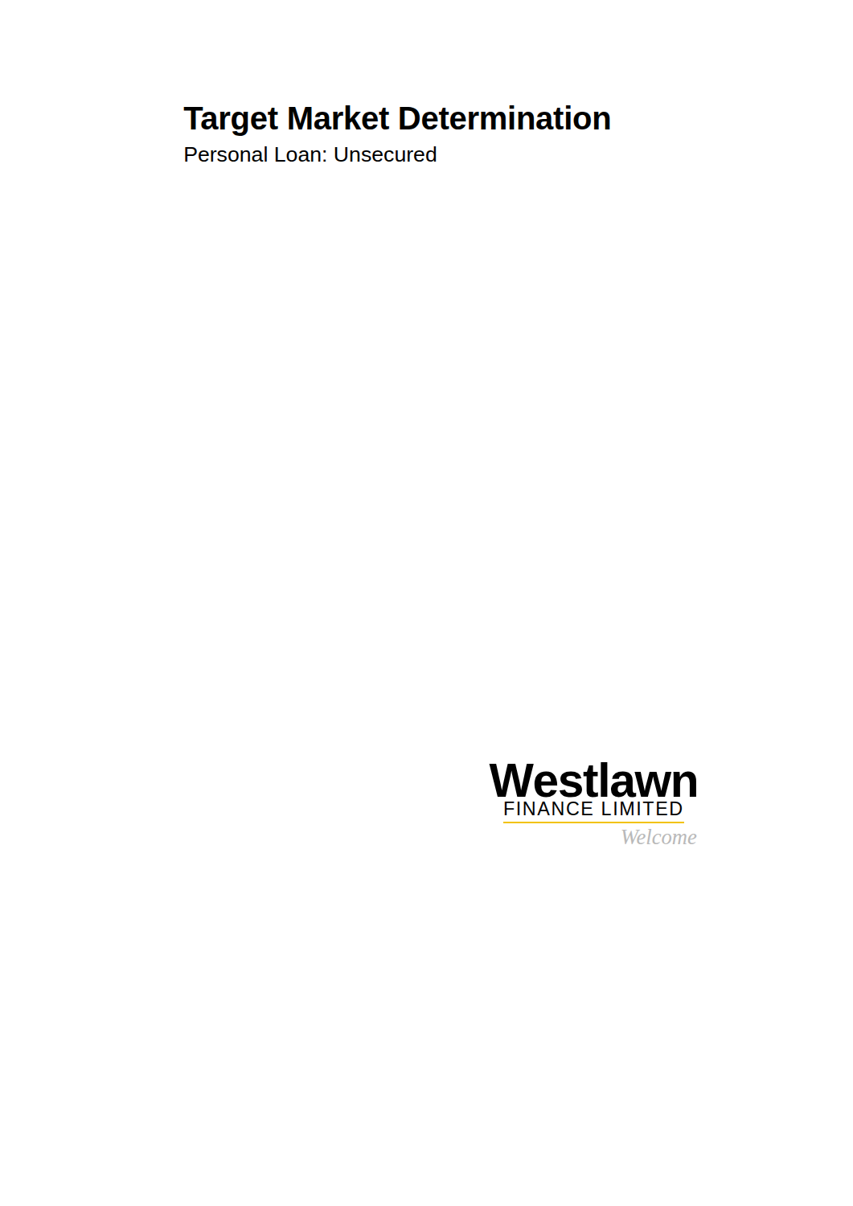Target Market Determination
Personal Loan: Unsecured
Westlawn
FINANCE LIMITED
Welcome